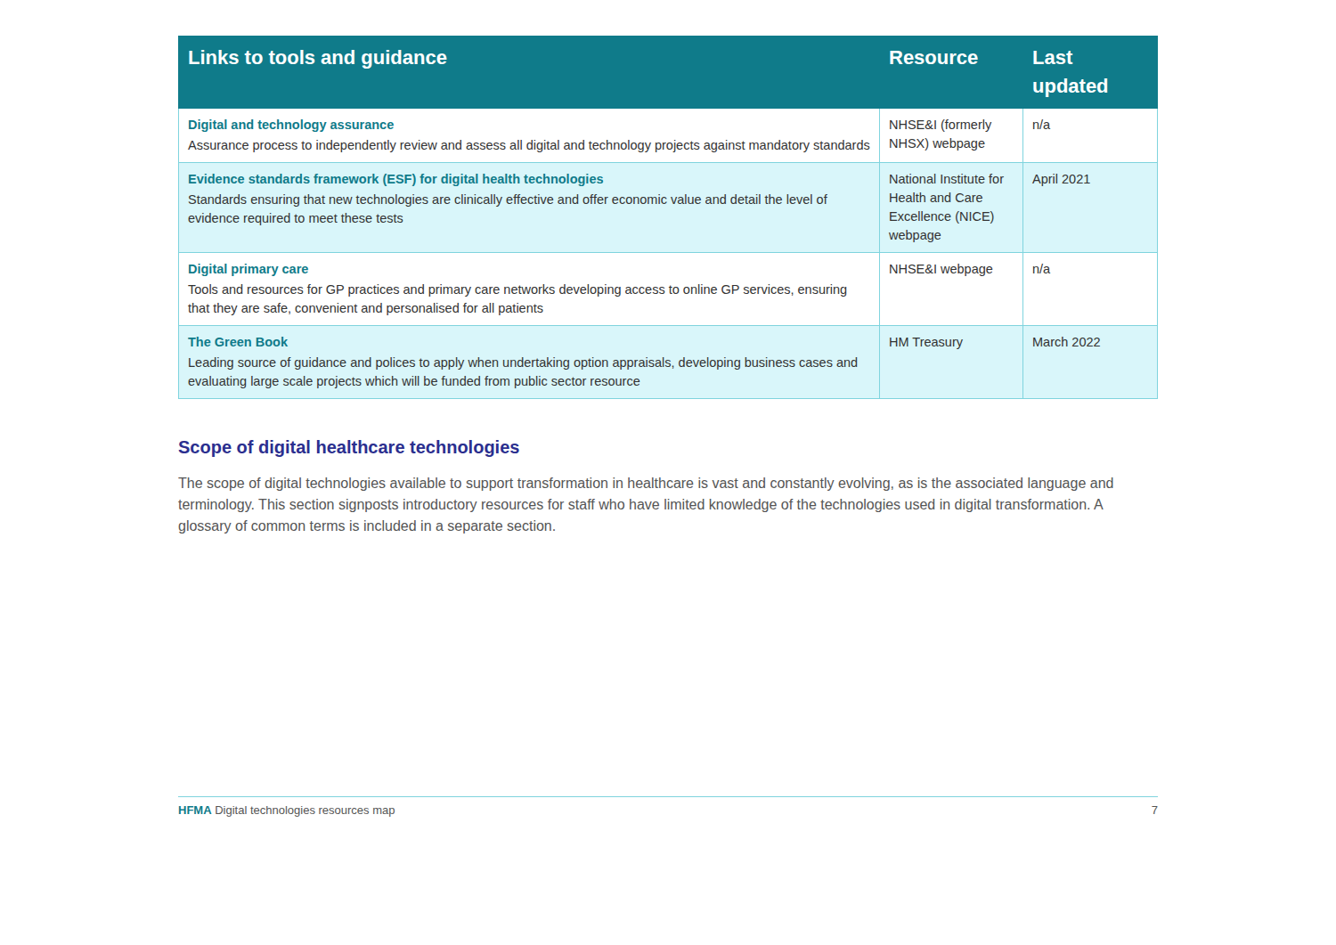| Links to tools and guidance | Resource | Last updated |
| --- | --- | --- |
| Digital and technology assurance Assurance process to independently review and assess all digital and technology projects against mandatory standards | NHSE&I (formerly NHSX) webpage | n/a |
| Evidence standards framework (ESF) for digital health technologies Standards ensuring that new technologies are clinically effective and offer economic value and detail the level of evidence required to meet these tests | National Institute for Health and Care Excellence (NICE) webpage | April 2021 |
| Digital primary care Tools and resources for GP practices and primary care networks developing access to online GP services, ensuring that they are safe, convenient and personalised for all patients | NHSE&I webpage | n/a |
| The Green Book Leading source of guidance and polices to apply when undertaking option appraisals, developing business cases and evaluating large scale projects which will be funded from public sector resource | HM Treasury | March 2022 |
Scope of digital healthcare technologies
The scope of digital technologies available to support transformation in healthcare is vast and constantly evolving, as is the associated language and terminology. This section signposts introductory resources for staff who have limited knowledge of the technologies used in digital transformation. A glossary of common terms is included in a separate section.
HFMA Digital technologies resources map
7